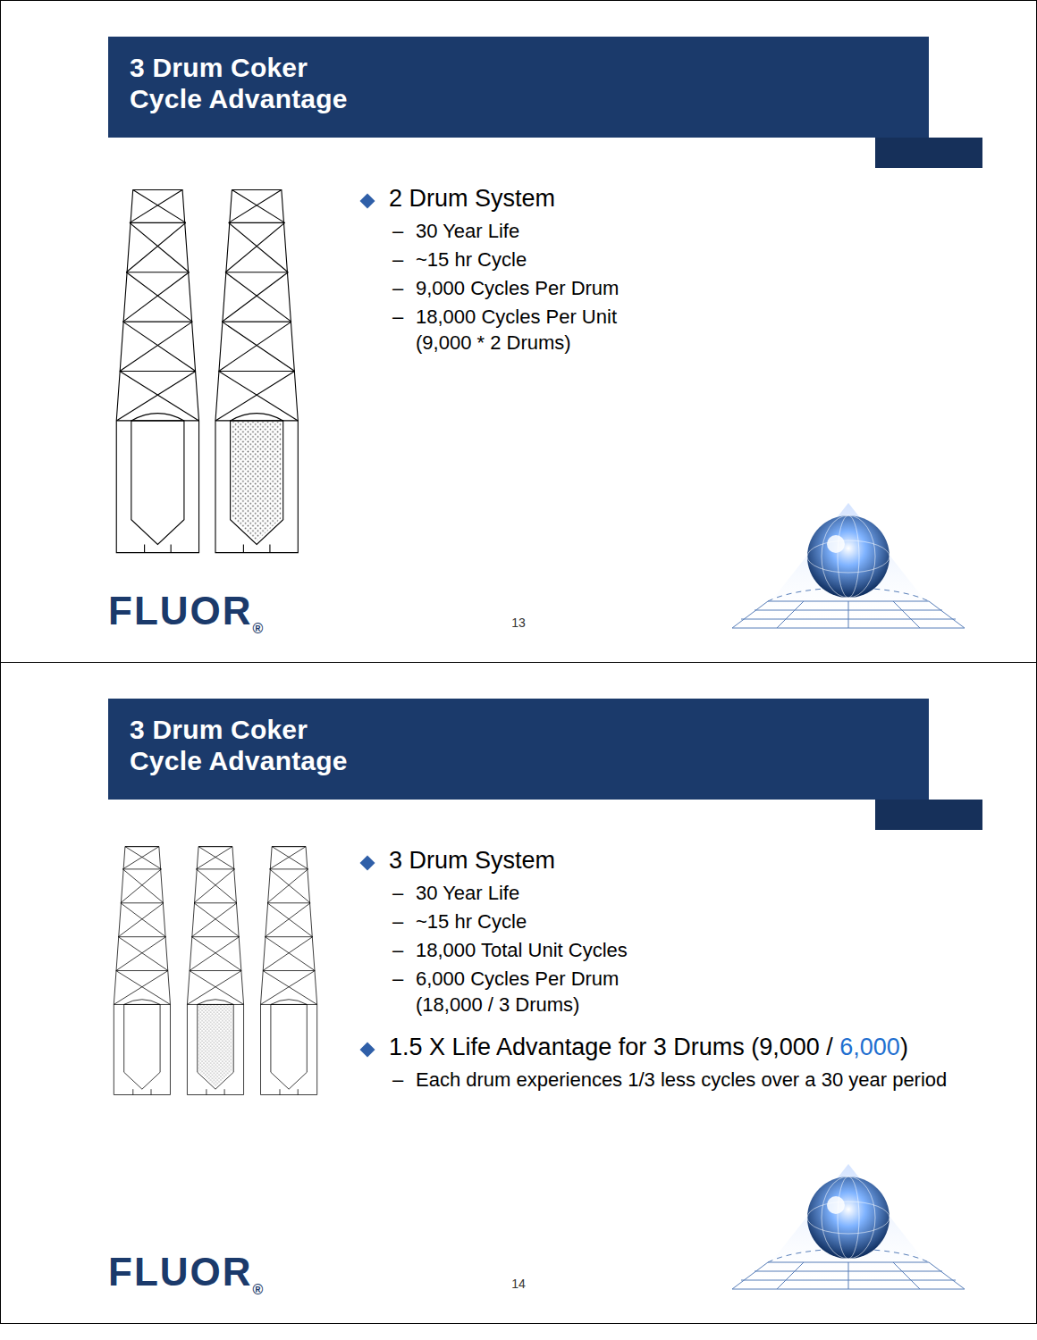3 Drum Coker
Cycle Advantage
2 Drum System
30 Year Life
~15 hr Cycle
9,000 Cycles Per Drum
18,000 Cycles Per Unit
(9,000 * 2 Drums)
FLUOR®
13
3 Drum Coker
Cycle Advantage
3 Drum System
30 Year Life
~15 hr Cycle
18,000 Total Unit Cycles
6,000 Cycles Per Drum
(18,000 / 3 Drums)
1.5 X Life Advantage for 3 Drums (9,000 / 6,000)
Each drum experiences 1/3 less cycles over a 30 year period
FLUOR®
14